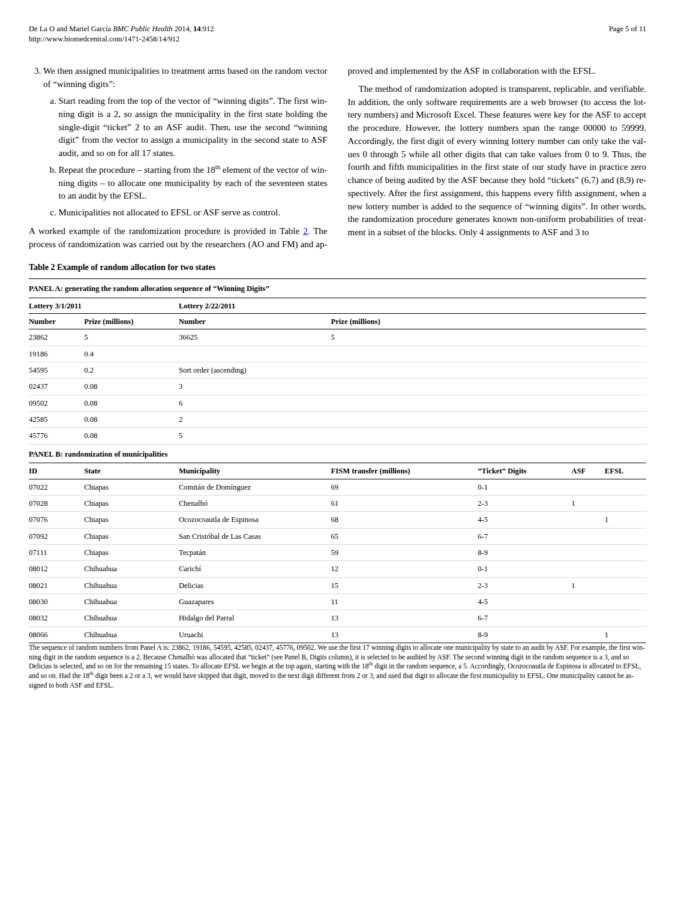De La O and Martel García BMC Public Health 2014, 14:912
http://www.biomedcentral.com/1471-2458/14/912
Page 5 of 11
We then assigned municipalities to treatment arms based on the random vector of “winning digits”:
Start reading from the top of the vector of “winning digits”. The first winning digit is a 2, so assign the municipality in the first state holding the single-digit “ticket” 2 to an ASF audit. Then, use the second “winning digit” from the vector to assign a municipality in the second state to ASF audit, and so on for all 17 states.
Repeat the procedure – starting from the 18th element of the vector of winning digits – to allocate one municipality by each of the seventeen states to an audit by the EFSL.
Municipalities not allocated to EFSL or ASF serve as control.
A worked example of the randomization procedure is provided in Table 2. The process of randomization was carried out by the researchers (AO and FM) and approved and implemented by the ASF in collaboration with the EFSL.
The method of randomization adopted is transparent, replicable, and verifiable. In addition, the only software requirements are a web browser (to access the lottery numbers) and Microsoft Excel. These features were key for the ASF to accept the procedure. However, the lottery numbers span the range 00000 to 59999. Accordingly, the first digit of every winning lottery number can only take the values 0 through 5 while all other digits that can take values from 0 to 9. Thus, the fourth and fifth municipalities in the first state of our study have in practice zero chance of being audited by the ASF because they hold “tickets” (6,7) and (8,9) respectively. After the first assignment, this happens every fifth assignment, when a new lottery number is added to the sequence of “winning digits”. In other words, the randomization procedure generates known non-uniform probabilities of treatment in a subset of the blocks. Only 4 assignments to ASF and 3 to
Table 2 Example of random allocation for two states
| PANEL A: generating the random allocation sequence of “Winning Digits” |
| Lottery 3/1/2011 | Lottery 2/22/2011 | |
| Number | Prize (millions) | Number | Prize (millions) | |
| 23862 | 5 | 36625 | 5 | |
| 19186 | 0.4 | | | |
| 54595 | 0.2 | Sort order (ascending) | |
| 02437 | 0.08 | 3 | | |
| 09502 | 0.08 | 6 | | |
| 42585 | 0.08 | 2 | | |
| 45776 | 0.08 | 5 | | |
| PANEL B: randomization of municipalities |
| ID | State | Municipality | FISM transfer (millions) | “Ticket” Digits | ASF | EFSL |
| 07022 | Chiapas | Comitán de Domínguez | 69 | 0-1 | | |
| 07028 | Chiapas | Chenalhó | 61 | 2-3 | 1 | |
| 07076 | Chiapas | Ocozocoautla de Espinosa | 68 | 4-5 | | 1 |
| 07092 | Chiapas | San Cristóbal de Las Casas | 65 | 6-7 | | |
| 07111 | Chiapas | Tecpatán | 59 | 8-9 | | |
| 08012 | Chihuahua | Carichí | 12 | 0-1 | | |
| 08021 | Chihuahua | Delicias | 15 | 2-3 | 1 | |
| 08030 | Chihuahua | Guazapares | 11 | 4-5 | | |
| 08032 | Chihuahua | Hidalgo del Parral | 13 | 6-7 | | |
| 08066 | Chihuahua | Uruachi | 13 | 8-9 | | 1 |
The sequence of random numbers from Panel A is: 23862, 19186, 54595, 42585, 02437, 45776, 09502. We use the first 17 winning digits to allocate one municipality by state to an audit by ASF. For example, the first winning digit in the random sequence is a 2. Because Chenalhó was allocated that “ticket” (see Panel B, Digits column), it is selected to be audited by ASF. The second winning digit in the random sequence is a 3, and so Delicias is selected, and so on for the remaining 15 states. To allocate EFSL we begin at the top again, starting with the 18th digit in the random sequence, a 5. Accordingly, Ocozocoautla de Espinosa is allocated to EFSL, and so on. Had the 18th digit been a 2 or a 3, we would have skipped that digit, moved to the next digit different from 2 or 3, and used that digit to allocate the first municipality to EFSL. One municipality cannot be assigned to both ASF and EFSL.